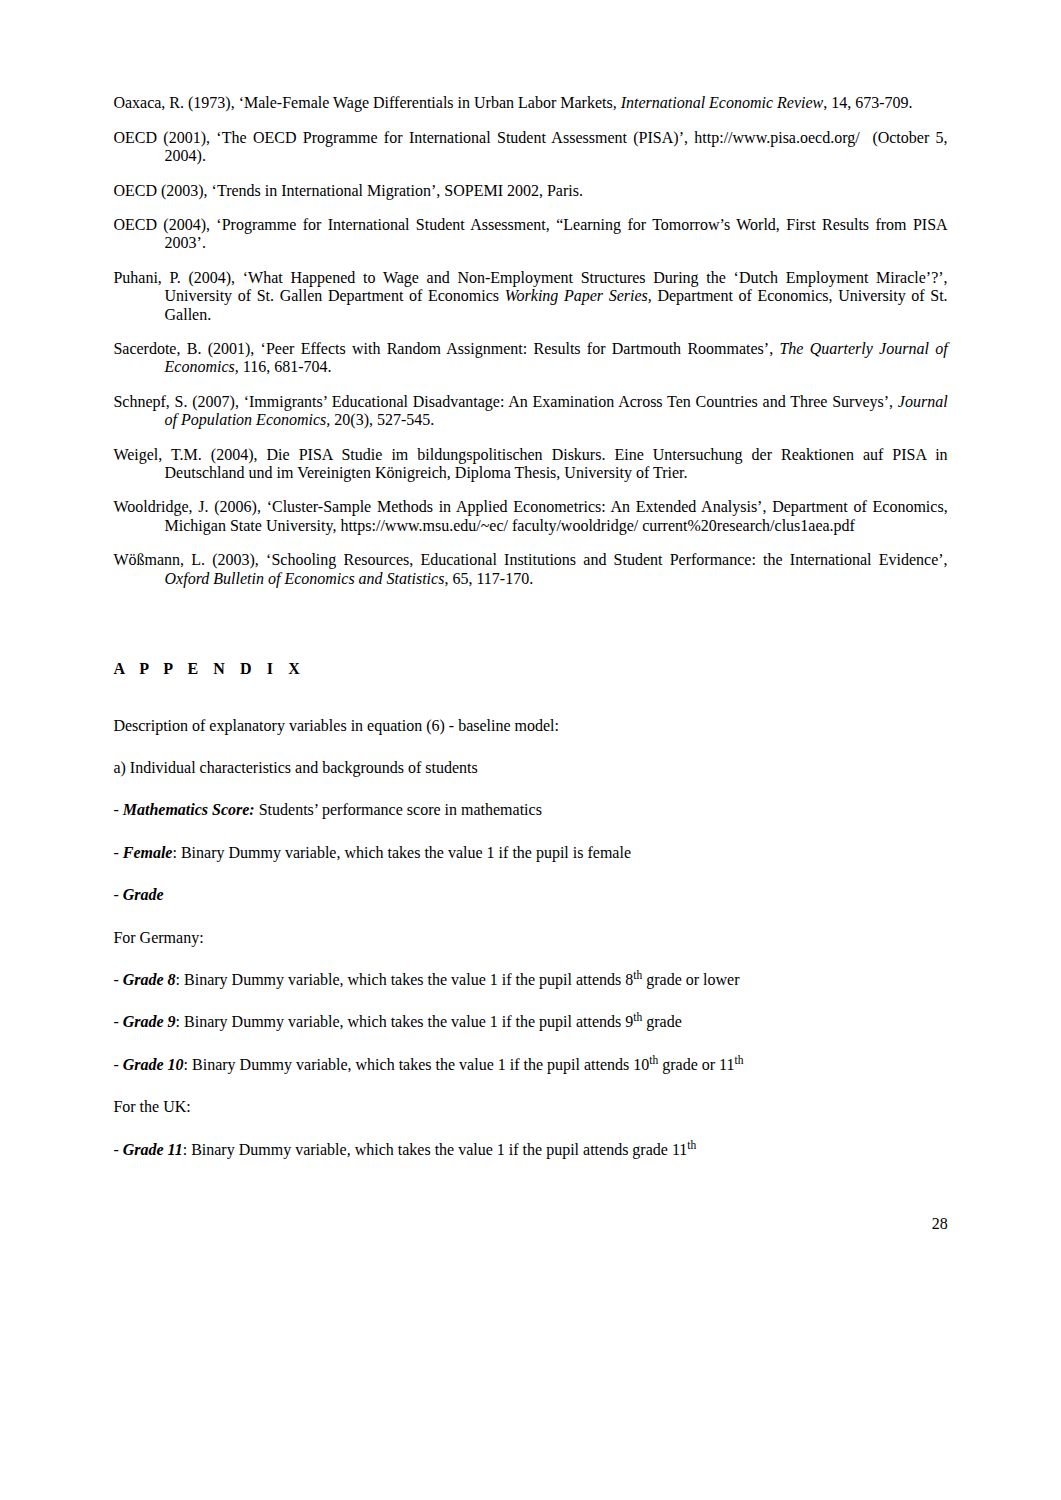Oaxaca, R. (1973), ‘Male-Female Wage Differentials in Urban Labor Markets, International Economic Review, 14, 673-709.
OECD (2001), ‘The OECD Programme for International Student Assessment (PISA)’, http://www.pisa.oecd.org/ (October 5, 2004).
OECD (2003), ‘Trends in International Migration’, SOPEMI 2002, Paris.
OECD (2004), ‘Programme for International Student Assessment, “Learning for Tomorrow’s World, First Results from PISA 2003’.
Puhani, P. (2004), ‘What Happened to Wage and Non-Employment Structures During the ‘Dutch Employment Miracle’?’, University of St. Gallen Department of Economics Working Paper Series, Department of Economics, University of St. Gallen.
Sacerdote, B. (2001), ‘Peer Effects with Random Assignment: Results for Dartmouth Roommates’, The Quarterly Journal of Economics, 116, 681-704.
Schnepf, S. (2007), ‘Immigrants’ Educational Disadvantage: An Examination Across Ten Countries and Three Surveys’, Journal of Population Economics, 20(3), 527-545.
Weigel, T.M. (2004), Die PISA Studie im bildungspolitischen Diskurs. Eine Untersuchung der Reaktionen auf PISA in Deutschland und im Vereinigten Königreich, Diploma Thesis, University of Trier.
Wooldridge, J. (2006), ‘Cluster-Sample Methods in Applied Econometrics: An Extended Analysis’, Department of Economics, Michigan State University, https://www.msu.edu/~ec/ faculty/wooldridge/ current%20research/clus1aea.pdf
Wößmann, L. (2003), ‘Schooling Resources, Educational Institutions and Student Performance: the International Evidence’, Oxford Bulletin of Economics and Statistics, 65, 117-170.
A P P E N D I X
Description of explanatory variables in equation (6) - baseline model:
a) Individual characteristics and backgrounds of students
- Mathematics Score: Students’ performance score in mathematics
- Female: Binary Dummy variable, which takes the value 1 if the pupil is female
- Grade
For Germany:
- Grade 8: Binary Dummy variable, which takes the value 1 if the pupil attends 8th grade or lower
- Grade 9: Binary Dummy variable, which takes the value 1 if the pupil attends 9th grade
- Grade 10: Binary Dummy variable, which takes the value 1 if the pupil attends 10th grade or 11th
For the UK:
- Grade 11: Binary Dummy variable, which takes the value 1 if the pupil attends grade 11th
28